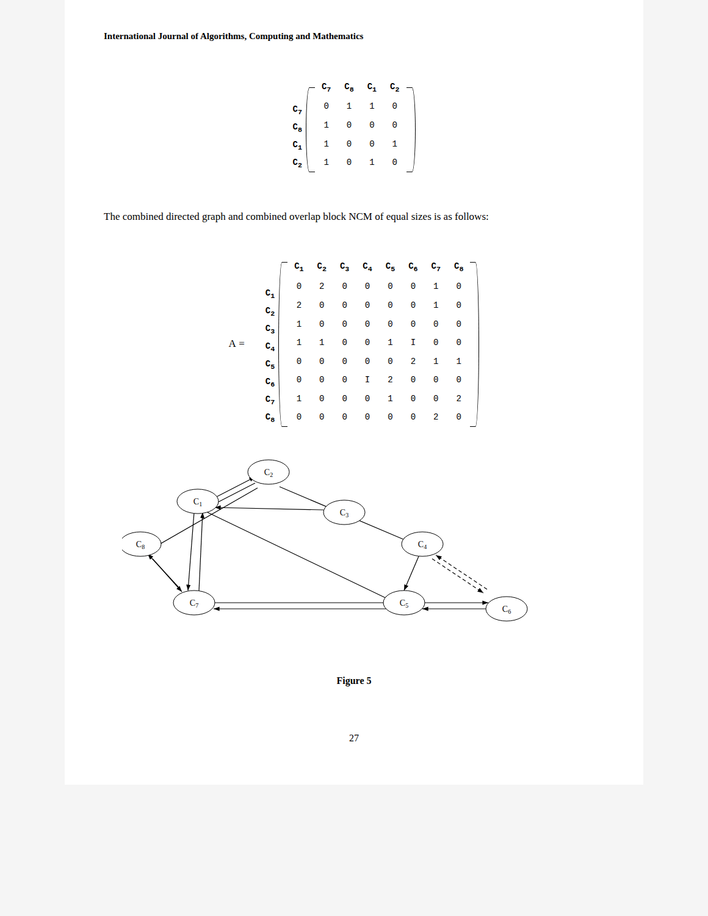International Journal of Algorithms, Computing and Mathematics
C C7 C8 C1 C2
| C 7 | C 8 | C 1 | C 2 |
| --- | --- | --- | --- |
| 0 | 1 | 1 | 0 |
| 1 | 0 | 0 | 0 |
| 1 | 0 | 0 | 1 |
| 1 | 0 | 1 | 0 |
The combined directed graph and combined overlap block NCM of equal sizes is as follows:
A =
C C1 C2 C3 C4 C5 C6 C7 C8
| C 1 | C 2 | C 3 | C 4 | C 5 | C 6 | C 7 | C 8 |
| --- | --- | --- | --- | --- | --- | --- | --- |
| 0 | 2 | 0 | 0 | 0 | 0 | 1 | 0 |
| 2 | 0 | 0 | 0 | 0 | 0 | 1 | 0 |
| 1 | 0 | 0 | 0 | 0 | 0 | 0 | 0 |
| 1 | 1 | 0 | 0 | 1 | I | 0 | 0 |
| 0 | 0 | 0 | 0 | 0 | 2 | 1 | 1 |
| 0 | 0 | 0 | I | 2 | 0 | 0 | 0 |
| 1 | 0 | 0 | 0 | 1 | 0 | 0 | 2 |
| 0 | 0 | 0 | 0 | 0 | 0 | 2 | 0 |
C2 C1 C3 C8 C4 C7 C5 C6
Figure 5
27